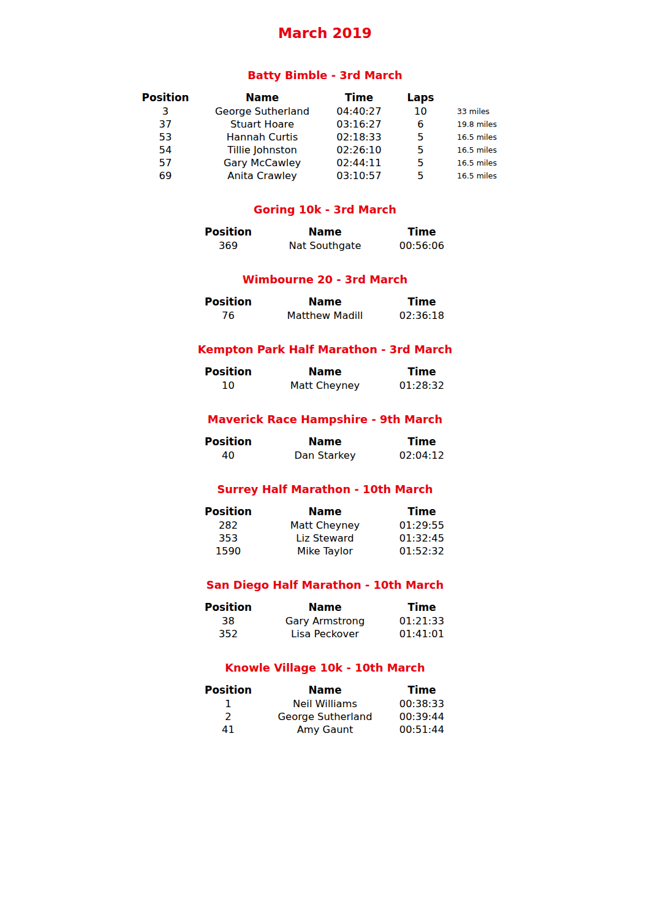March 2019
Batty Bimble - 3rd March
| Position | Name | Time | Laps | |
| --- | --- | --- | --- | --- |
| 3 | George Sutherland | 04:40:27 | 10 | 33 miles |
| 37 | Stuart Hoare | 03:16:27 | 6 | 19.8 miles |
| 53 | Hannah Curtis | 02:18:33 | 5 | 16.5 miles |
| 54 | Tillie Johnston | 02:26:10 | 5 | 16.5 miles |
| 57 | Gary McCawley | 02:44:11 | 5 | 16.5 miles |
| 69 | Anita Crawley | 03:10:57 | 5 | 16.5 miles |
Goring 10k - 3rd March
| Position | Name | Time |
| --- | --- | --- |
| 369 | Nat Southgate | 00:56:06 |
Wimbourne 20 - 3rd March
| Position | Name | Time |
| --- | --- | --- |
| 76 | Matthew Madill | 02:36:18 |
Kempton Park Half Marathon - 3rd March
| Position | Name | Time |
| --- | --- | --- |
| 10 | Matt Cheyney | 01:28:32 |
Maverick Race Hampshire - 9th March
| Position | Name | Time |
| --- | --- | --- |
| 40 | Dan Starkey | 02:04:12 |
Surrey Half Marathon - 10th March
| Position | Name | Time |
| --- | --- | --- |
| 282 | Matt Cheyney | 01:29:55 |
| 353 | Liz Steward | 01:32:45 |
| 1590 | Mike Taylor | 01:52:32 |
San Diego Half Marathon - 10th March
| Position | Name | Time |
| --- | --- | --- |
| 38 | Gary Armstrong | 01:21:33 |
| 352 | Lisa Peckover | 01:41:01 |
Knowle Village 10k - 10th March
| Position | Name | Time |
| --- | --- | --- |
| 1 | Neil Williams | 00:38:33 |
| 2 | George Sutherland | 00:39:44 |
| 41 | Amy Gaunt | 00:51:44 |